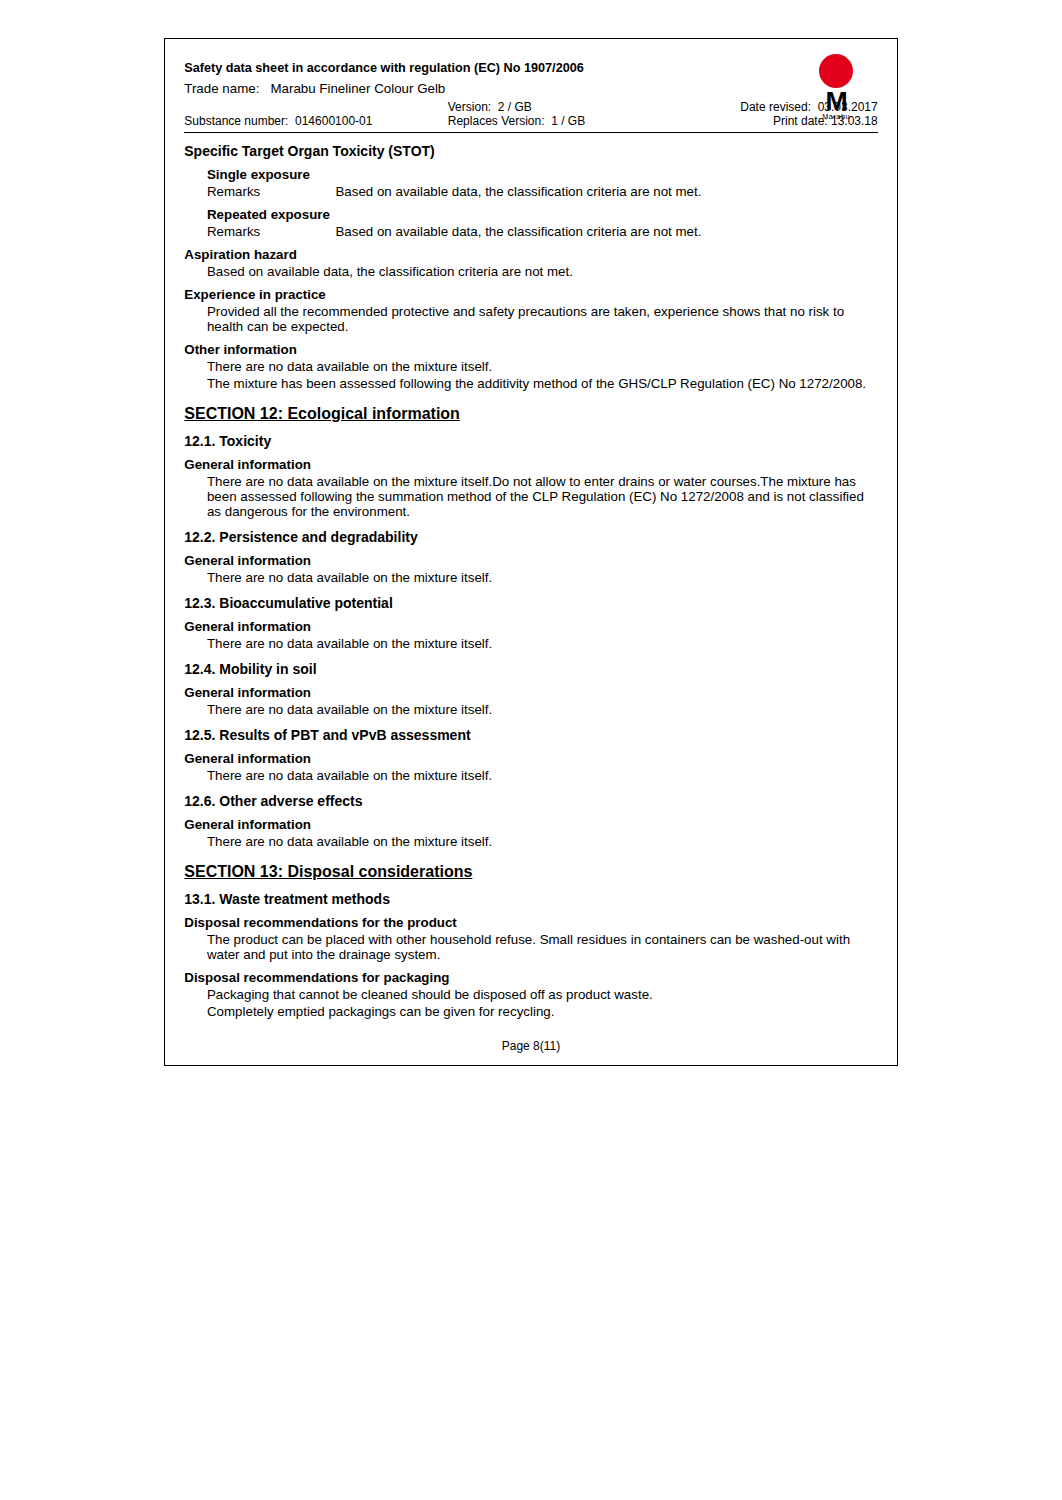M
Marabu
Safety data sheet in accordance with regulation (EC) No 1907/2006
Trade name: Marabu Fineliner Colour Gelb
| | Version: 2 / GB | Date revised: 03.03.2017 |
| Substance number: 014600100-01 | Replaces Version: 1 / GB | Print date: 13.03.18 |
Specific Target Organ Toxicity (STOT)
Single exposure
Remarks
Based on available data, the classification criteria are not met.
Repeated exposure
Remarks
Based on available data, the classification criteria are not met.
Aspiration hazard
Based on available data, the classification criteria are not met.
Experience in practice
Provided all the recommended protective and safety precautions are taken, experience shows that no risk to health can be expected.
Other information
There are no data available on the mixture itself.
The mixture has been assessed following the additivity method of the GHS/CLP Regulation (EC) No 1272/2008.
SECTION 12: Ecological information
12.1. Toxicity
General information
There are no data available on the mixture itself.Do not allow to enter drains or water courses.The mixture has been assessed following the summation method of the CLP Regulation (EC) No 1272/2008 and is not classified as dangerous for the environment.
12.2. Persistence and degradability
General information
There are no data available on the mixture itself.
12.3. Bioaccumulative potential
General information
There are no data available on the mixture itself.
12.4. Mobility in soil
General information
There are no data available on the mixture itself.
12.5. Results of PBT and vPvB assessment
General information
There are no data available on the mixture itself.
12.6. Other adverse effects
General information
There are no data available on the mixture itself.
SECTION 13: Disposal considerations
13.1. Waste treatment methods
Disposal recommendations for the product
The product can be placed with other household refuse. Small residues in containers can be washed-out with water and put into the drainage system.
Disposal recommendations for packaging
Packaging that cannot be cleaned should be disposed off as product waste.
Completely emptied packagings can be given for recycling.
Page 8(11)